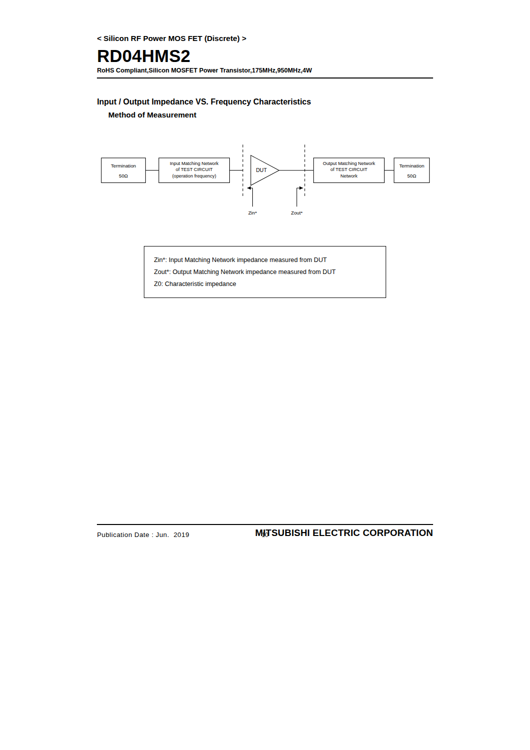< Silicon RF Power MOS FET (Discrete) >
RD04HMS2
RoHS Compliant,Silicon MOSFET Power Transistor,175MHz,950MHz,4W
Input / Output Impedance VS. Frequency Characteristics
Method of Measurement
Termination 50Ω Input Matching Network of TEST CIRCUIT (operation frequency) DUT Output Matching Network of TEST CIRCUIT Network Termination 50Ω Zin* Zout*
Zin*: Input Matching Network impedance measured from DUT
Zout*: Output Matching Network impedance measured from DUT
Z0: Characteristic impedance
Publication Date : Jun. 2019
MITSUBISHI ELECTRIC CORPORATION
10